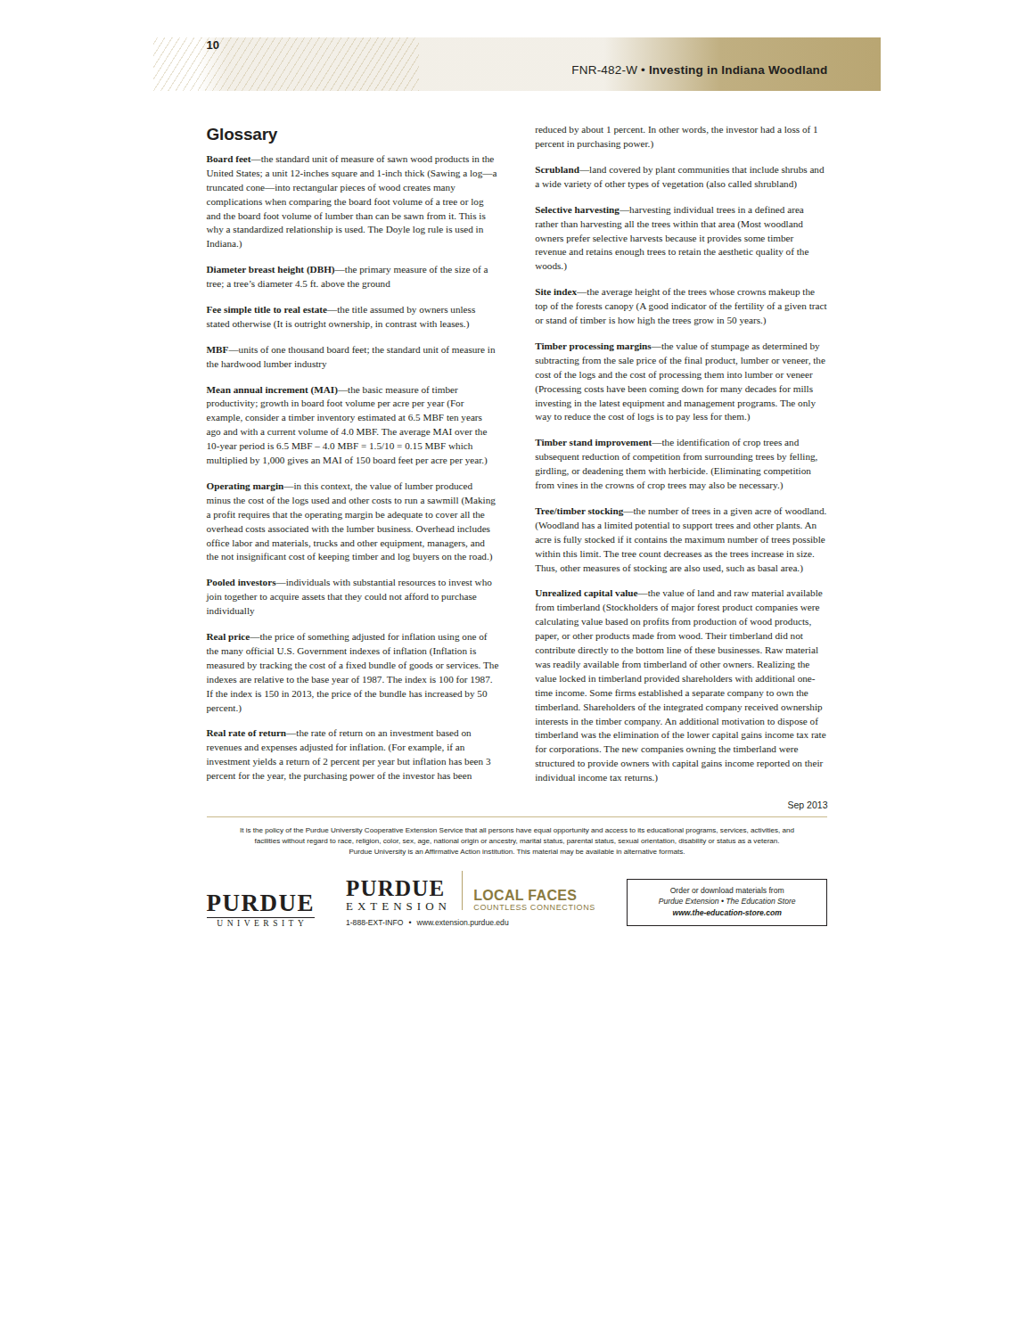10
FNR-482-W • Investing in Indiana Woodland
Glossary
Board feet—the standard unit of measure of sawn wood products in the United States; a unit 12-inches square and 1-inch thick (Sawing a log—a truncated cone—into rectangular pieces of wood creates many complications when comparing the board foot volume of a tree or log and the board foot volume of lumber than can be sawn from it. This is why a standardized relationship is used. The Doyle log rule is used in Indiana.)
Diameter breast height (DBH)—the primary measure of the size of a tree; a tree’s diameter 4.5 ft. above the ground
Fee simple title to real estate—the title assumed by owners unless stated otherwise (It is outright ownership, in contrast with leases.)
MBF—units of one thousand board feet; the standard unit of measure in the hardwood lumber industry
Mean annual increment (MAI)—the basic measure of timber productivity; growth in board foot volume per acre per year (For example, consider a timber inventory estimated at 6.5 MBF ten years ago and with a current volume of 4.0 MBF. The average MAI over the 10-year period is 6.5 MBF – 4.0 MBF = 1.5/10 = 0.15 MBF which multiplied by 1,000 gives an MAI of 150 board feet per acre per year.)
Operating margin—in this context, the value of lumber produced minus the cost of the logs used and other costs to run a sawmill (Making a profit requires that the operating margin be adequate to cover all the overhead costs associated with the lumber business. Overhead includes office labor and materials, trucks and other equipment, managers, and the not insignificant cost of keeping timber and log buyers on the road.)
Pooled investors—individuals with substantial resources to invest who join together to acquire assets that they could not afford to purchase individually
Real price—the price of something adjusted for inflation using one of the many official U.S. Government indexes of inflation (Inflation is measured by tracking the cost of a fixed bundle of goods or services. The indexes are relative to the base year of 1987. The index is 100 for 1987. If the index is 150 in 2013, the price of the bundle has increased by 50 percent.)
Real rate of return—the rate of return on an investment based on revenues and expenses adjusted for inflation. (For example, if an investment yields a return of 2 percent per year but inflation has been 3 percent for the year, the purchasing power of the investor has been reduced by about 1 percent. In other words, the investor had a loss of 1 percent in purchasing power.)
Scrubland—land covered by plant communities that include shrubs and a wide variety of other types of vegetation (also called shrubland)
Selective harvesting—harvesting individual trees in a defined area rather than harvesting all the trees within that area (Most woodland owners prefer selective harvests because it provides some timber revenue and retains enough trees to retain the aesthetic quality of the woods.)
Site index—the average height of the trees whose crowns makeup the top of the forests canopy (A good indicator of the fertility of a given tract or stand of timber is how high the trees grow in 50 years.)
Timber processing margins—the value of stumpage as determined by subtracting from the sale price of the final product, lumber or veneer, the cost of the logs and the cost of processing them into lumber or veneer (Processing costs have been coming down for many decades for mills investing in the latest equipment and management programs. The only way to reduce the cost of logs is to pay less for them.)
Timber stand improvement—the identification of crop trees and subsequent reduction of competition from surrounding trees by felling, girdling, or deadening them with herbicide. (Eliminating competition from vines in the crowns of crop trees may also be necessary.)
Tree/timber stocking—the number of trees in a given acre of woodland. (Woodland has a limited potential to support trees and other plants. An acre is fully stocked if it contains the maximum number of trees possible within this limit. The tree count decreases as the trees increase in size. Thus, other measures of stocking are also used, such as basal area.)
Unrealized capital value—the value of land and raw material available from timberland (Stockholders of major forest product companies were calculating value based on profits from production of wood products, paper, or other products made from wood. Their timberland did not contribute directly to the bottom line of these businesses. Raw material was readily available from timberland of other owners. Realizing the value locked in timberland provided shareholders with additional one-time income. Some firms established a separate company to own the timberland. Shareholders of the integrated company received ownership interests in the timber company. An additional motivation to dispose of timberland was the elimination of the lower capital gains income tax rate for corporations. The new companies owning the timberland were structured to provide owners with capital gains income reported on their individual income tax returns.)
Sep 2013
It is the policy of the Purdue University Cooperative Extension Service that all persons have equal opportunity and access to its educational programs, services, activities, and
facilities without regard to race, religion, color, sex, age, national origin or ancestry, marital status, parental status, sexual orientation, disability or status as a veteran.
Purdue University is an Affirmative Action institution. This material may be available in alternative formats.
PURDUE
UNIVERSITY
PURDUE
EXTENSION
LOCAL FACES
COUNTLESS CONNECTIONS
1-888-EXT-INFO•www.extension.purdue.edu
Order or download materials from
Purdue Extension • The Education Store
www.the-education-store.com